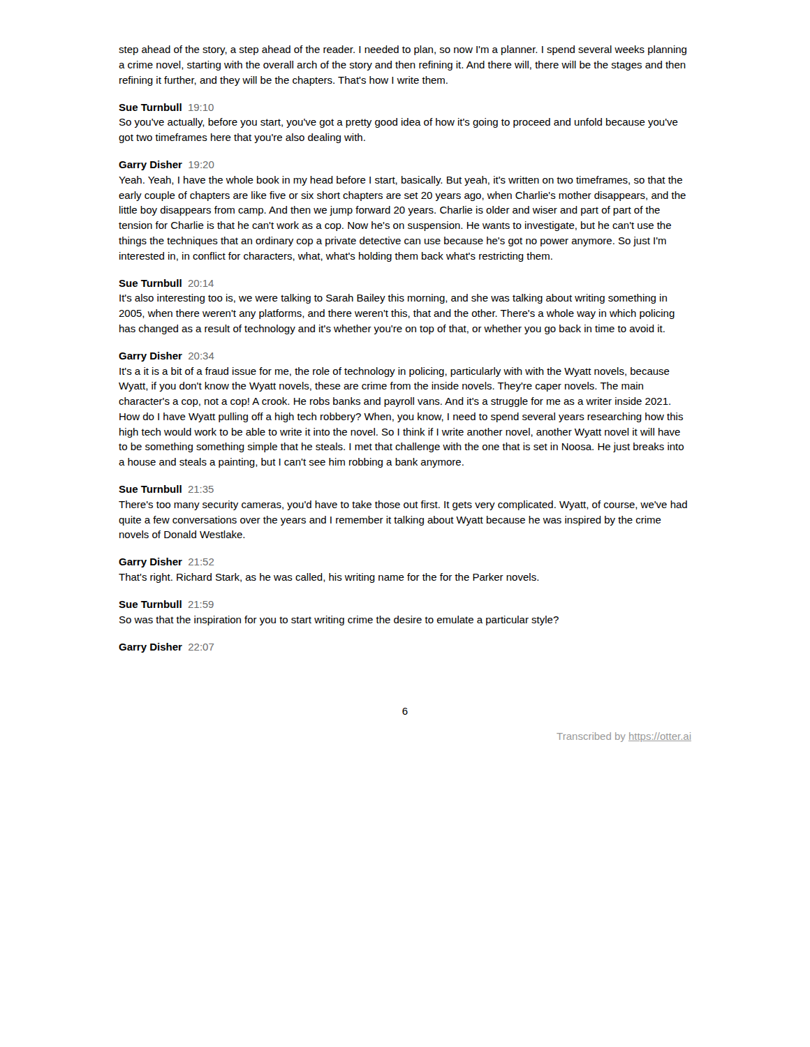step ahead of the story, a step ahead of the reader. I needed to plan, so now I'm a planner. I spend several weeks planning a crime novel, starting with the overall arch of the story and then refining it. And there will, there will be the stages and then refining it further, and they will be the chapters. That's how I write them.
Sue Turnbull 19:10
So you've actually, before you start, you've got a pretty good idea of how it's going to proceed and unfold because you've got two timeframes here that you're also dealing with.
Garry Disher 19:20
Yeah. Yeah, I have the whole book in my head before I start, basically. But yeah, it's written on two timeframes, so that the early couple of chapters are like five or six short chapters are set 20 years ago, when Charlie's mother disappears, and the little boy disappears from camp. And then we jump forward 20 years. Charlie is older and wiser and part of part of the tension for Charlie is that he can't work as a cop. Now he's on suspension. He wants to investigate, but he can't use the things the techniques that an ordinary cop a private detective can use because he's got no power anymore. So just I'm interested in, in conflict for characters, what, what's holding them back what's restricting them.
Sue Turnbull 20:14
It's also interesting too is, we were talking to Sarah Bailey this morning, and she was talking about writing something in 2005, when there weren't any platforms, and there weren't this, that and the other. There's a whole way in which policing has changed as a result of technology and it's whether you're on top of that, or whether you go back in time to avoid it.
Garry Disher 20:34
It's a it is a bit of a fraud issue for me, the role of technology in policing, particularly with with the Wyatt novels, because Wyatt, if you don't know the Wyatt novels, these are crime from the inside novels. They're caper novels. The main character's a cop, not a cop! A crook. He robs banks and payroll vans. And it's a struggle for me as a writer inside 2021. How do I have Wyatt pulling off a high tech robbery? When, you know, I need to spend several years researching how this high tech would work to be able to write it into the novel. So I think if I write another novel, another Wyatt novel it will have to be something something simple that he steals. I met that challenge with the one that is set in Noosa. He just breaks into a house and steals a painting, but I can't see him robbing a bank anymore.
Sue Turnbull 21:35
There's too many security cameras, you'd have to take those out first. It gets very complicated. Wyatt, of course, we've had quite a few conversations over the years and I remember it talking about Wyatt because he was inspired by the crime novels of Donald Westlake.
Garry Disher 21:52
That's right. Richard Stark, as he was called, his writing name for the for the Parker novels.
Sue Turnbull 21:59
So was that the inspiration for you to start writing crime the desire to emulate a particular style?
Garry Disher 22:07
6
Transcribed by https://otter.ai